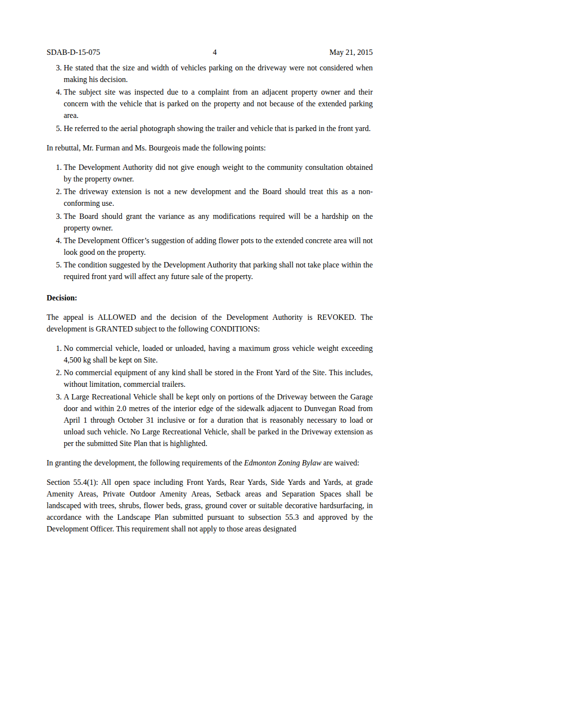SDAB-D-15-075 4 May 21, 2015
He stated that the size and width of vehicles parking on the driveway were not considered when making his decision.
The subject site was inspected due to a complaint from an adjacent property owner and their concern with the vehicle that is parked on the property and not because of the extended parking area.
He referred to the aerial photograph showing the trailer and vehicle that is parked in the front yard.
In rebuttal, Mr. Furman and Ms. Bourgeois made the following points:
The Development Authority did not give enough weight to the community consultation obtained by the property owner.
The driveway extension is not a new development and the Board should treat this as a non-conforming use.
The Board should grant the variance as any modifications required will be a hardship on the property owner.
The Development Officer’s suggestion of adding flower pots to the extended concrete area will not look good on the property.
The condition suggested by the Development Authority that parking shall not take place within the required front yard will affect any future sale of the property.
Decision:
The appeal is ALLOWED and the decision of the Development Authority is REVOKED. The development is GRANTED subject to the following CONDITIONS:
No commercial vehicle, loaded or unloaded, having a maximum gross vehicle weight exceeding 4,500 kg shall be kept on Site.
No commercial equipment of any kind shall be stored in the Front Yard of the Site. This includes, without limitation, commercial trailers.
A Large Recreational Vehicle shall be kept only on portions of the Driveway between the Garage door and within 2.0 metres of the interior edge of the sidewalk adjacent to Dunvegan Road from April 1 through October 31 inclusive or for a duration that is reasonably necessary to load or unload such vehicle. No Large Recreational Vehicle, shall be parked in the Driveway extension as per the submitted Site Plan that is highlighted.
In granting the development, the following requirements of the Edmonton Zoning Bylaw are waived:
Section 55.4(1): All open space including Front Yards, Rear Yards, Side Yards and Yards, at grade Amenity Areas, Private Outdoor Amenity Areas, Setback areas and Separation Spaces shall be landscaped with trees, shrubs, flower beds, grass, ground cover or suitable decorative hardsurfacing, in accordance with the Landscape Plan submitted pursuant to subsection 55.3 and approved by the Development Officer. This requirement shall not apply to those areas designated